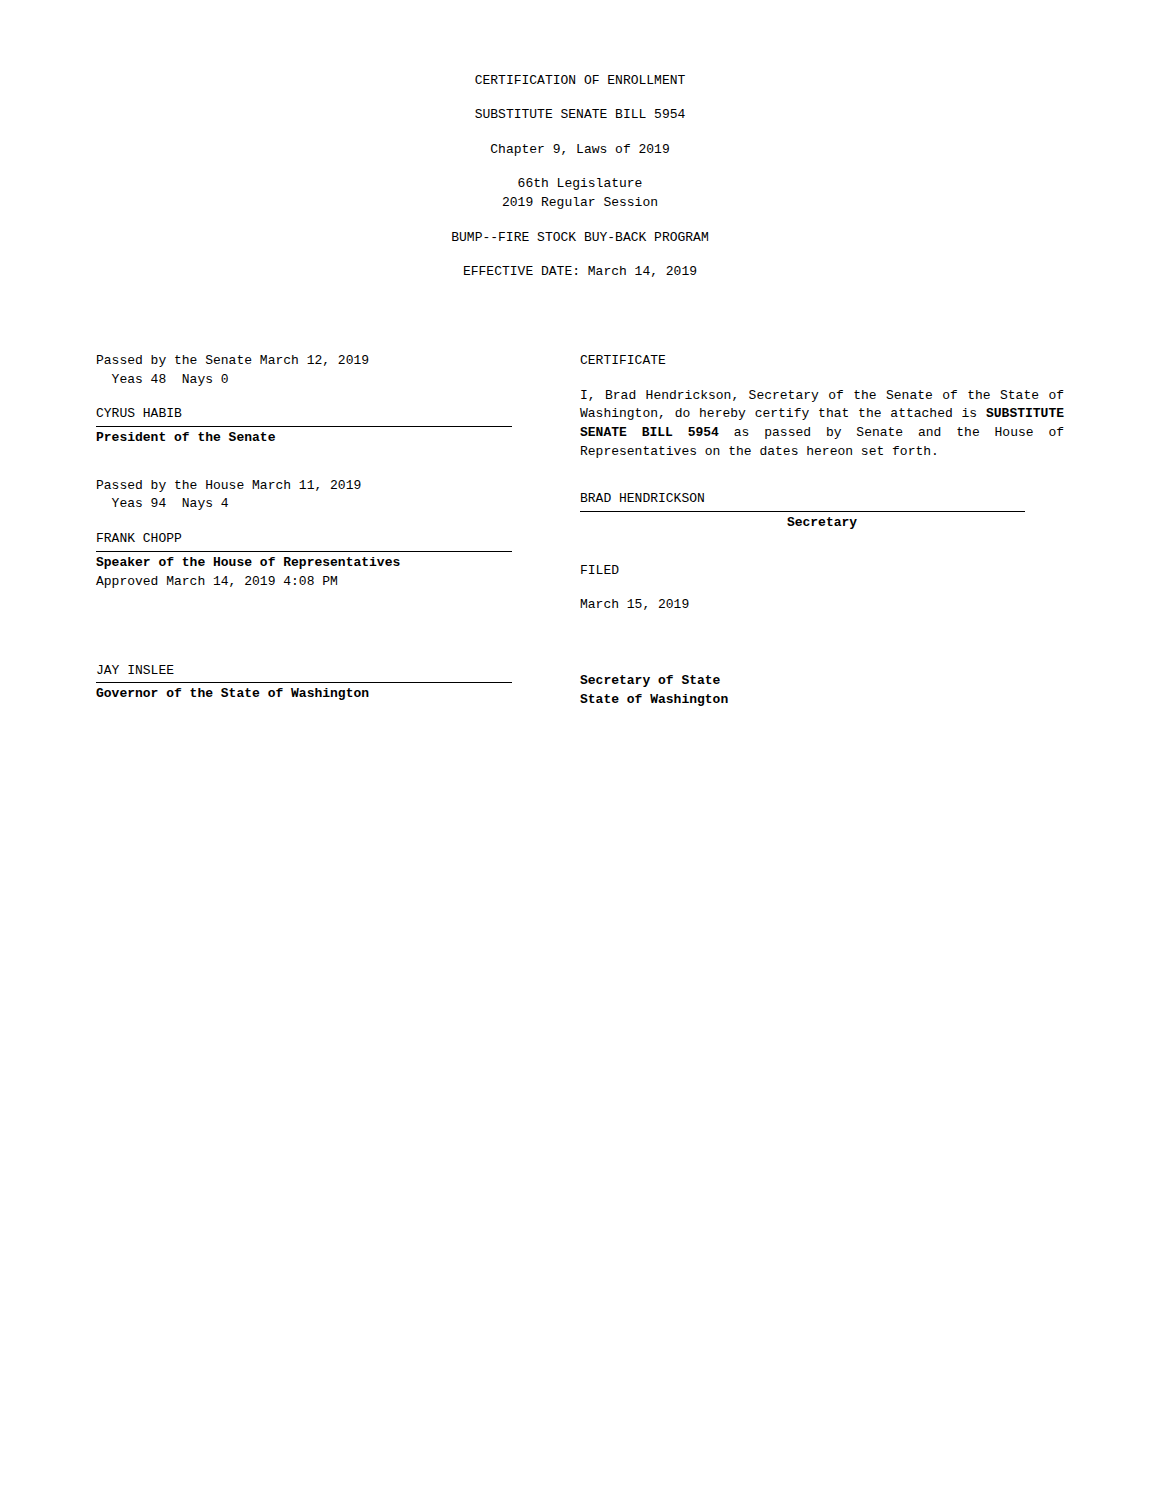CERTIFICATION OF ENROLLMENT
SUBSTITUTE SENATE BILL 5954
Chapter 9, Laws of 2019
66th Legislature
2019 Regular Session
BUMP--FIRE STOCK BUY-BACK PROGRAM
EFFECTIVE DATE: March 14, 2019
| Passed by the Senate March 12, 2019 Yeas 48 Nays 0 CYRUS HABIB President of the Senate Passed by the House March 11, 2019 Yeas 94 Nays 4 FRANK CHOPP Speaker of the House of Representatives Approved March 14, 2019 4:08 PM JAY INSLEE Governor of the State of Washington | CERTIFICATE I, Brad Hendrickson, Secretary of the Senate of the State of Washington, do hereby certify that the attached is SUBSTITUTE SENATE BILL 5954 as passed by Senate and the House of Representatives on the dates hereon set forth. BRAD HENDRICKSON Secretary FILED March 15, 2019 Secretary of State State of Washington |